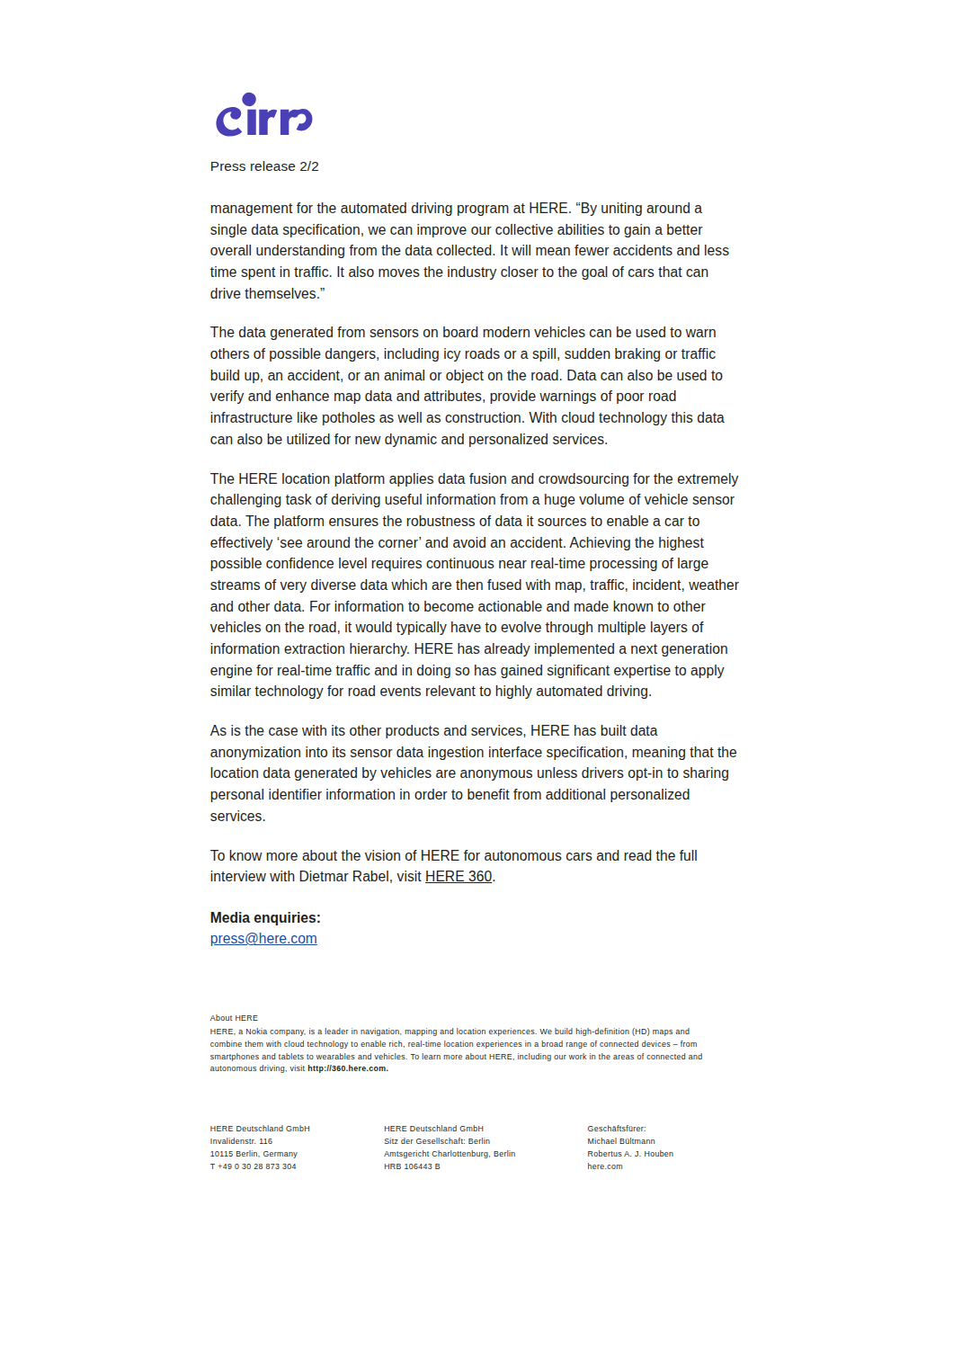Press release 2/2
management for the automated driving program at HERE. “By uniting around a single data specification, we can improve our collective abilities to gain a better overall understanding from the data collected. It will mean fewer accidents and less time spent in traffic. It also moves the industry closer to the goal of cars that can drive themselves.”
The data generated from sensors on board modern vehicles can be used to warn others of possible dangers, including icy roads or a spill, sudden braking or traffic build up, an accident, or an animal or object on the road. Data can also be used to verify and enhance map data and attributes, provide warnings of poor road infrastructure like potholes as well as construction. With cloud technology this data can also be utilized for new dynamic and personalized services.
The HERE location platform applies data fusion and crowdsourcing for the extremely challenging task of deriving useful information from a huge volume of vehicle sensor data. The platform ensures the robustness of data it sources to enable a car to effectively ‘see around the corner’ and avoid an accident. Achieving the highest possible confidence level requires continuous near real-time processing of large streams of very diverse data which are then fused with map, traffic, incident, weather and other data. For information to become actionable and made known to other vehicles on the road, it would typically have to evolve through multiple layers of information extraction hierarchy. HERE has already implemented a next generation engine for real-time traffic and in doing so has gained significant expertise to apply similar technology for road events relevant to highly automated driving.
As is the case with its other products and services, HERE has built data anonymization into its sensor data ingestion interface specification, meaning that the location data generated by vehicles are anonymous unless drivers opt-in to sharing personal identifier information in order to benefit from additional personalized services.
To know more about the vision of HERE for autonomous cars and read the full interview with Dietmar Rabel, visit HERE 360.
Media enquiries:
press@here.com
About HERE
HERE, a Nokia company, is a leader in navigation, mapping and location experiences. We build high-definition (HD) maps and combine them with cloud technology to enable rich, real-time location experiences in a broad range of connected devices – from smartphones and tablets to wearables and vehicles. To learn more about HERE, including our work in the areas of connected and autonomous driving, visit http://360.here.com.
HERE Deutschland GmbH
Invalidenstr. 116
10115 Berlin, Germany
T +49 0 30 28 873 304
HERE Deutschland GmbH
Sitz der Gesellschaft: Berlin
Amtsgericht Charlottenburg, Berlin
HRB 106443 B
Geschäftsfürer:
Michael Bültmann
Robertus A. J. Houben
here.com